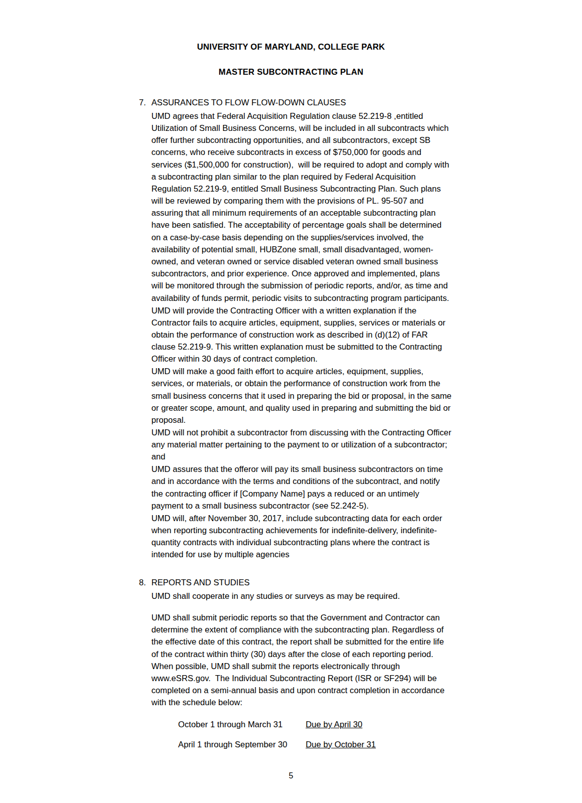UNIVERSITY OF MARYLAND, COLLEGE PARK
MASTER SUBCONTRACTING PLAN
7.
ASSURANCES TO FLOW FLOW-DOWN CLAUSES
UMD agrees that Federal Acquisition Regulation clause 52.219-8 ,entitled Utilization of Small Business Concerns, will be included in all subcontracts which offer further subcontracting opportunities, and all subcontractors, except SB concerns, who receive subcontracts in excess of $750,000 for goods and services ($1,500,000 for construction), will be required to adopt and comply with a subcontracting plan similar to the plan required by Federal Acquisition Regulation 52.219-9, entitled Small Business Subcontracting Plan. Such plans will be reviewed by comparing them with the provisions of PL. 95-507 and assuring that all minimum requirements of an acceptable subcontracting plan have been satisfied. The acceptability of percentage goals shall be determined on a case-by-case basis depending on the supplies/services involved, the availability of potential small, HUBZone small, small disadvantaged, women-owned, and veteran owned or service disabled veteran owned small business subcontractors, and prior experience. Once approved and implemented, plans will be monitored through the submission of periodic reports, and/or, as time and availability of funds permit, periodic visits to subcontracting program participants.
UMD will provide the Contracting Officer with a written explanation if the Contractor fails to acquire articles, equipment, supplies, services or materials or obtain the performance of construction work as described in (d)(12) of FAR clause 52.219-9. This written explanation must be submitted to the Contracting Officer within 30 days of contract completion.
UMD will make a good faith effort to acquire articles, equipment, supplies, services, or materials, or obtain the performance of construction work from the small business concerns that it used in preparing the bid or proposal, in the same or greater scope, amount, and quality used in preparing and submitting the bid or proposal.
UMD will not prohibit a subcontractor from discussing with the Contracting Officer any material matter pertaining to the payment to or utilization of a subcontractor; and
UMD assures that the offeror will pay its small business subcontractors on time and in accordance with the terms and conditions of the subcontract, and notify the contracting officer if [Company Name] pays a reduced or an untimely payment to a small business subcontractor (see 52.242-5).
UMD will, after November 30, 2017, include subcontracting data for each order when reporting subcontracting achievements for indefinite-delivery, indefinite-quantity contracts with individual subcontracting plans where the contract is intended for use by multiple agencies
8.
REPORTS AND STUDIES
UMD shall cooperate in any studies or surveys as may be required.
UMD shall submit periodic reports so that the Government and Contractor can determine the extent of compliance with the subcontracting plan. Regardless of the effective date of this contract, the report shall be submitted for the entire life of the contract within thirty (30) days after the close of each reporting period. When possible, UMD shall submit the reports electronically through www.eSRS.gov. The Individual Subcontracting Report (ISR or SF294) will be completed on a semi-annual basis and upon contract completion in accordance with the schedule below:
| October 1 through March 31 | Due by April 30 |
| April 1 through September 30 | Due by October 31 |
5